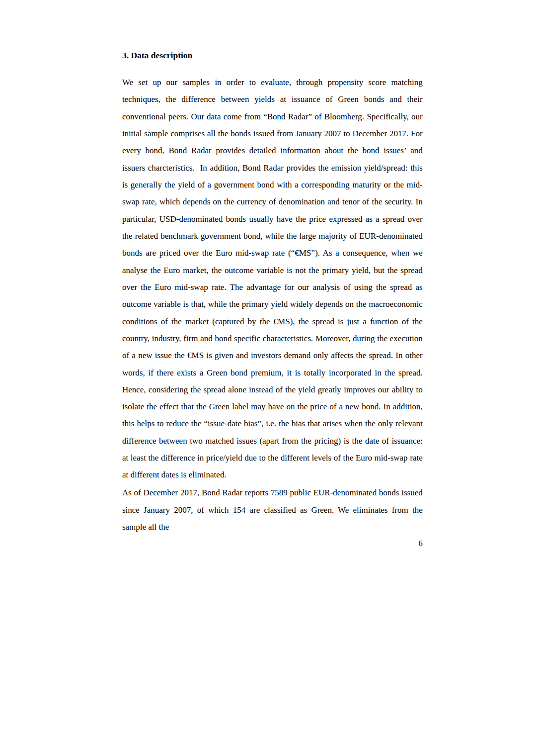3. Data description
We set up our samples in order to evaluate, through propensity score matching techniques, the difference between yields at issuance of Green bonds and their conventional peers. Our data come from “Bond Radar” of Bloomberg. Specifically, our initial sample comprises all the bonds issued from January 2007 to December 2017. For every bond, Bond Radar provides detailed information about the bond issues’ and issuers charcteristics. In addition, Bond Radar provides the emission yield/spread: this is generally the yield of a government bond with a corresponding maturity or the mid-swap rate, which depends on the currency of denomination and tenor of the security. In particular, USD-denominated bonds usually have the price expressed as a spread over the related benchmark government bond, while the large majority of EUR-denominated bonds are priced over the Euro mid-swap rate (“€MS”). As a consequence, when we analyse the Euro market, the outcome variable is not the primary yield, but the spread over the Euro mid-swap rate. The advantage for our analysis of using the spread as outcome variable is that, while the primary yield widely depends on the macroeconomic conditions of the market (captured by the €MS), the spread is just a function of the country, industry, firm and bond specific characteristics. Moreover, during the execution of a new issue the €MS is given and investors demand only affects the spread. In other words, if there exists a Green bond premium, it is totally incorporated in the spread. Hence, considering the spread alone instead of the yield greatly improves our ability to isolate the effect that the Green label may have on the price of a new bond. In addition, this helps to reduce the “issue-date bias”, i.e. the bias that arises when the only relevant difference between two matched issues (apart from the pricing) is the date of issuance: at least the difference in price/yield due to the different levels of the Euro mid-swap rate at different dates is eliminated.
As of December 2017, Bond Radar reports 7589 public EUR-denominated bonds issued since January 2007, of which 154 are classified as Green. We eliminates from the sample all the
6